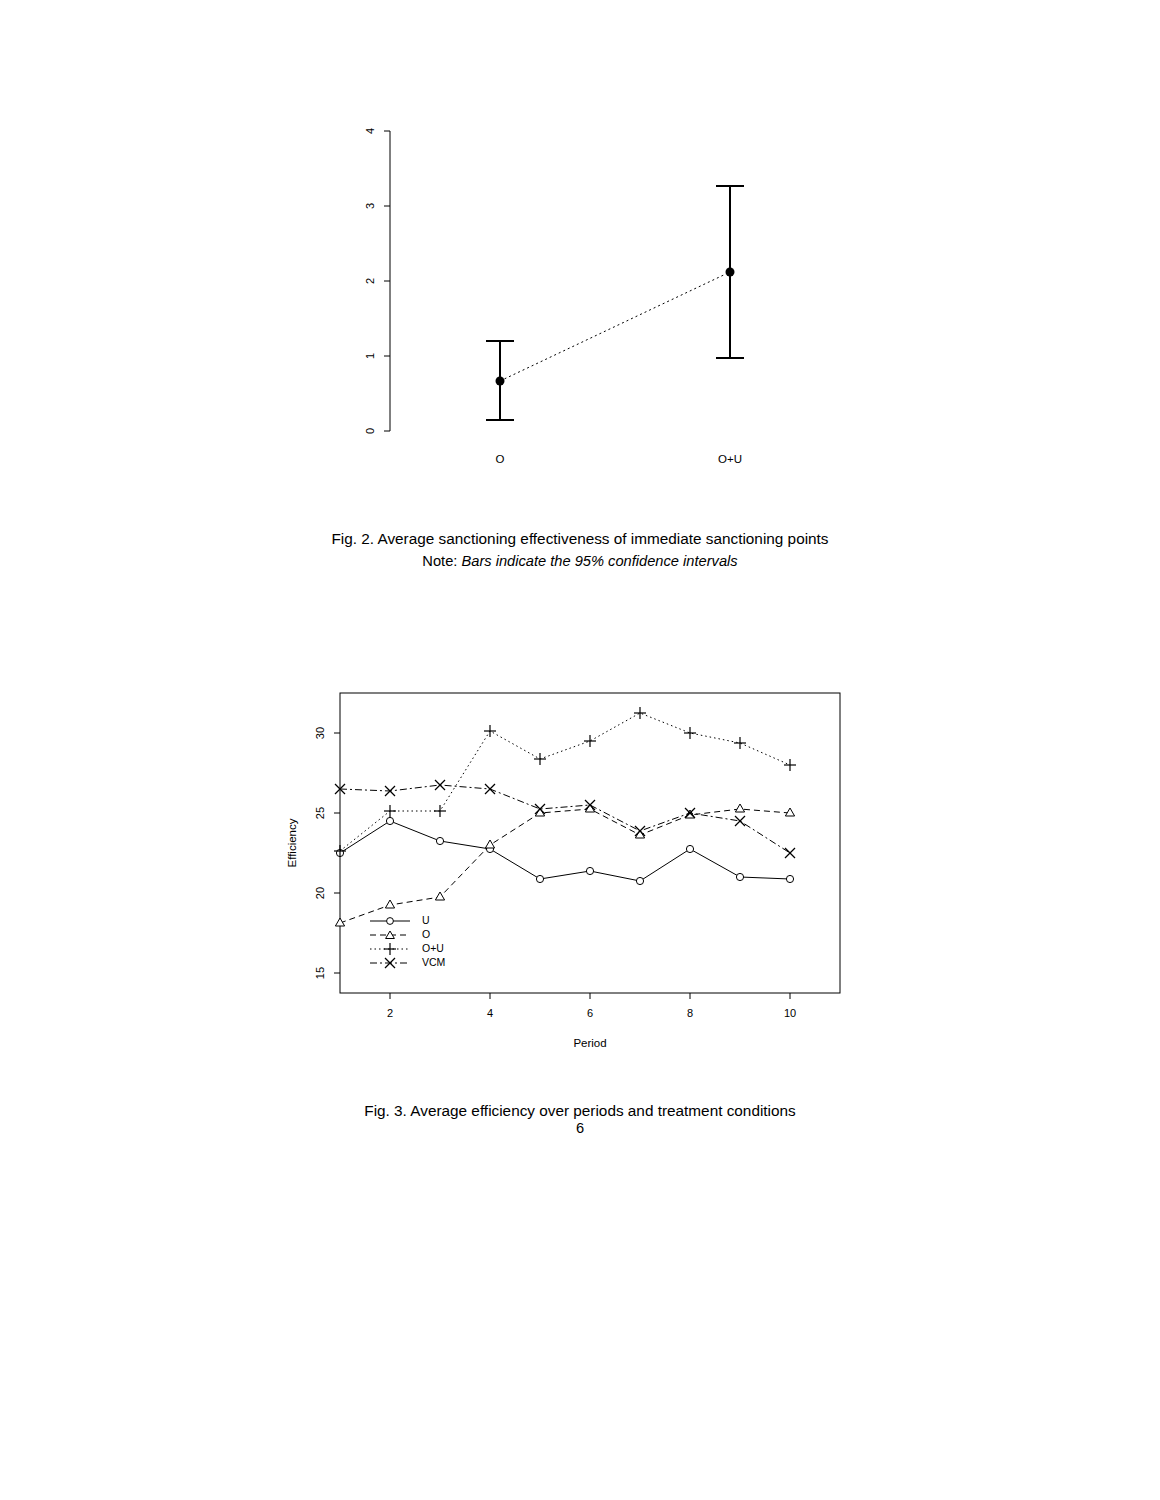0 1 2 3 4 O O+U
Fig. 2. Average sanctioning effectiveness of immediate sanctioning points
Note: Bars indicate the 95% confidence intervals
15 20 25 30 Efficiency 2 4 6 8 10 Period U O O+U VCM
Fig. 3. Average efficiency over periods and treatment conditions
6